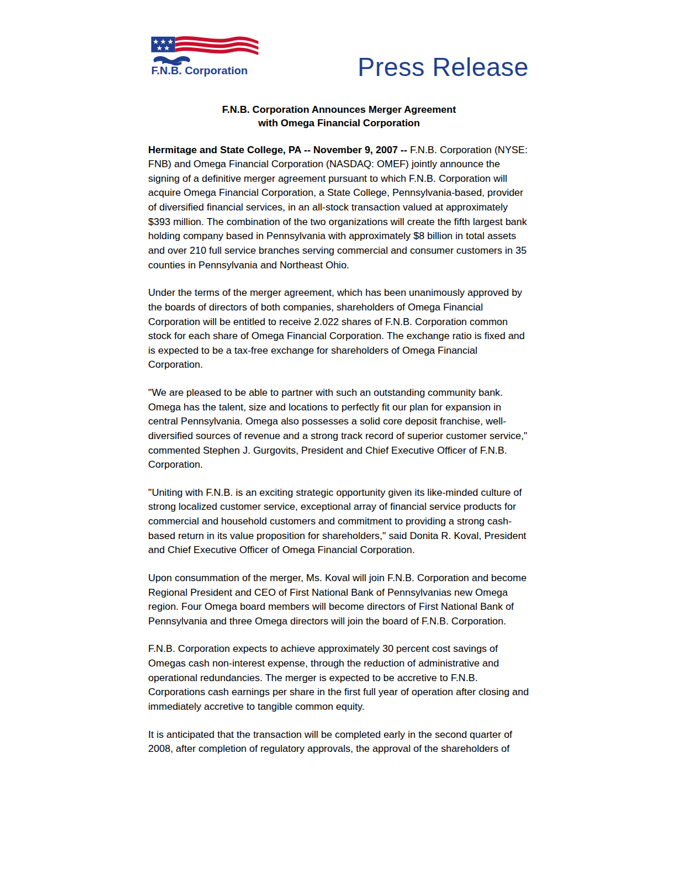F.N.B. Corporation
Press Release
F.N.B. Corporation Announces Merger Agreement
with Omega Financial Corporation
Hermitage and State College, PA -- November 9, 2007 -- F.N.B. Corporation (NYSE: FNB) and Omega Financial Corporation (NASDAQ: OMEF) jointly announce the signing of a definitive merger agreement pursuant to which F.N.B. Corporation will acquire Omega Financial Corporation, a State College, Pennsylvania-based, provider of diversified financial services, in an all-stock transaction valued at approximately $393 million. The combination of the two organizations will create the fifth largest bank holding company based in Pennsylvania with approximately $8 billion in total assets and over 210 full service branches serving commercial and consumer customers in 35 counties in Pennsylvania and Northeast Ohio.
Under the terms of the merger agreement, which has been unanimously approved by the boards of directors of both companies, shareholders of Omega Financial Corporation will be entitled to receive 2.022 shares of F.N.B. Corporation common stock for each share of Omega Financial Corporation. The exchange ratio is fixed and is expected to be a tax-free exchange for shareholders of Omega Financial Corporation.
"We are pleased to be able to partner with such an outstanding community bank. Omega has the talent, size and locations to perfectly fit our plan for expansion in central Pennsylvania. Omega also possesses a solid core deposit franchise, well-diversified sources of revenue and a strong track record of superior customer service," commented Stephen J. Gurgovits, President and Chief Executive Officer of F.N.B. Corporation.
"Uniting with F.N.B. is an exciting strategic opportunity given its like-minded culture of strong localized customer service, exceptional array of financial service products for commercial and household customers and commitment to providing a strong cash-based return in its value proposition for shareholders," said Donita R. Koval, President and Chief Executive Officer of Omega Financial Corporation.
Upon consummation of the merger, Ms. Koval will join F.N.B. Corporation and become Regional President and CEO of First National Bank of Pennsylvanias new Omega region. Four Omega board members will become directors of First National Bank of Pennsylvania and three Omega directors will join the board of F.N.B. Corporation.
F.N.B. Corporation expects to achieve approximately 30 percent cost savings of Omegas cash non-interest expense, through the reduction of administrative and operational redundancies. The merger is expected to be accretive to F.N.B. Corporations cash earnings per share in the first full year of operation after closing and immediately accretive to tangible common equity.
It is anticipated that the transaction will be completed early in the second quarter of 2008, after completion of regulatory approvals, the approval of the shareholders of